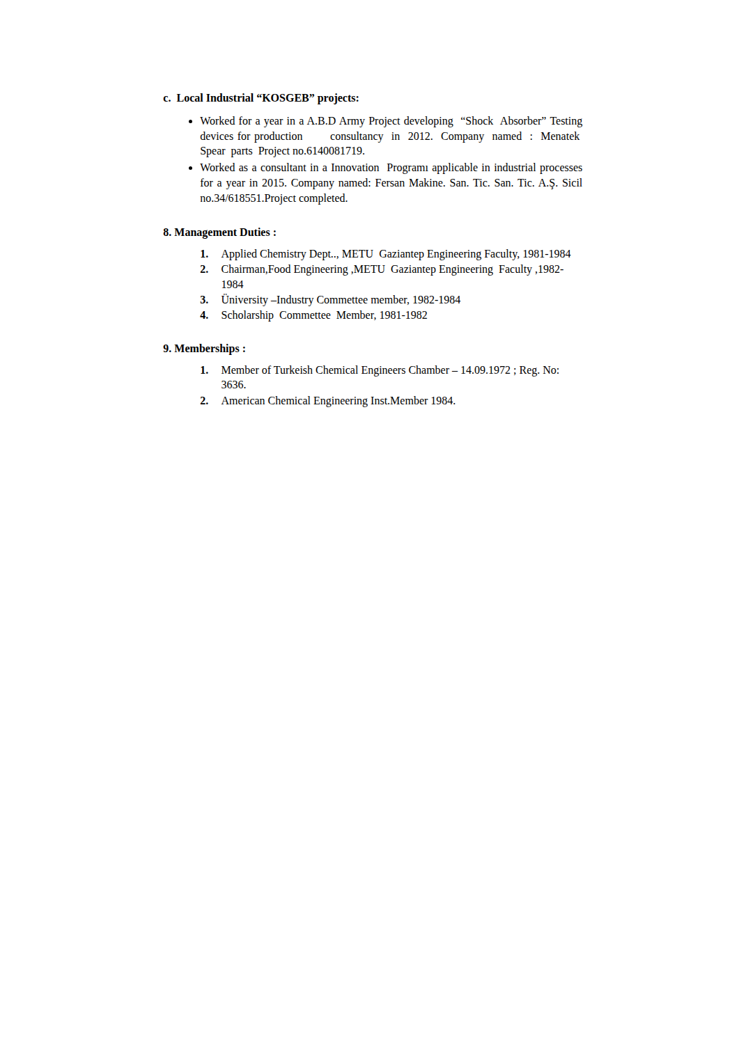c. Local Industrial “KOSGEB” projects:
Worked for a year in a A.B.D Army Project developing “Shock Absorber” Testing devices for production consultancy in 2012. Company named : Menatek Spear parts Project no.6140081719.
Worked as a consultant in a Innovation Programı applicable in industrial processes for a year in 2015. Company named: Fersan Makine. San. Tic. San. Tic. A.Ş. Sicil no.34/618551.Project completed.
8. Management Duties :
Applied Chemistry Dept.., METU Gaziantep Engineering Faculty, 1981-1984
Chairman,Food Engineering ,METU Gaziantep Engineering Faculty ,1982-1984
Üniversity –Industry Commettee member, 1982-1984
Scholarship Commettee Member, 1981-1982
9. Memberships :
Member of Turkeish Chemical Engineers Chamber – 14.09.1972 ; Reg. No: 3636.
American Chemical Engineering Inst.Member 1984.